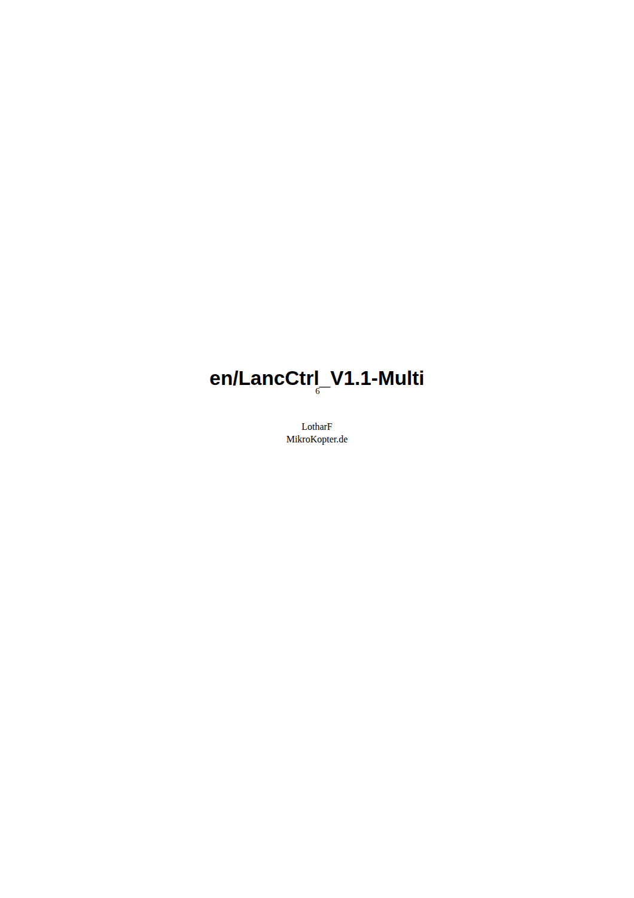en/LancCtrl_V1.1-Multi6
LotharF MikroKopter.de